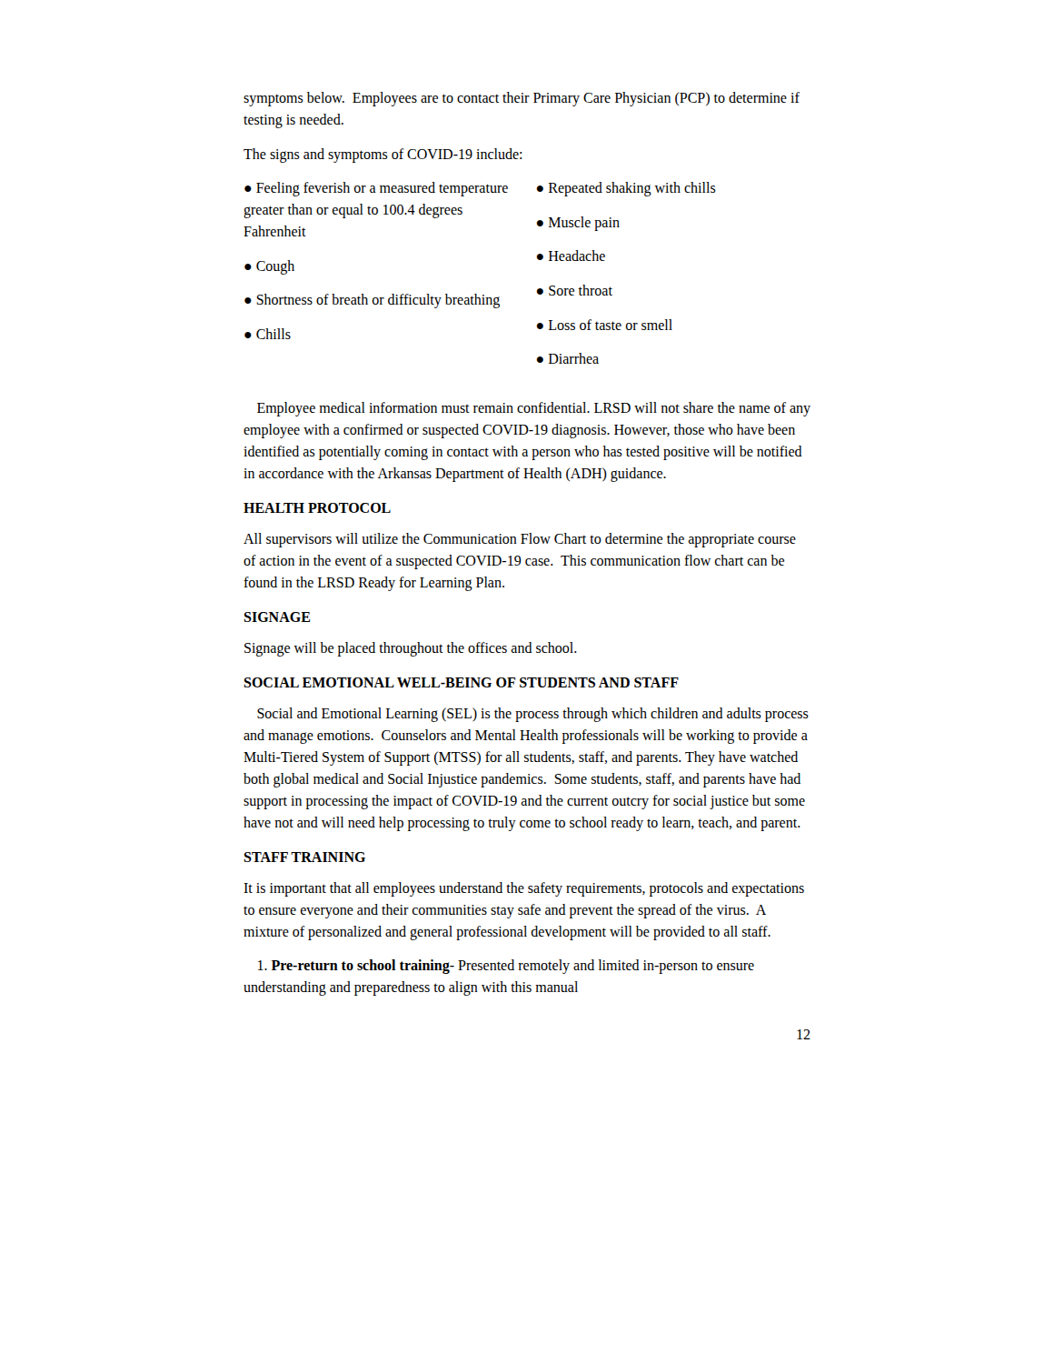symptoms below. Employees are to contact their Primary Care Physician (PCP) to determine if testing is needed.
The signs and symptoms of COVID-19 include:
● Feeling feverish or a measured temperature greater than or equal to 100.4 degrees Fahrenheit
● Cough
● Shortness of breath or difficulty breathing
● Chills
● Repeated shaking with chills
● Muscle pain
● Headache
● Sore throat
● Loss of taste or smell
● Diarrhea
Employee medical information must remain confidential. LRSD will not share the name of any employee with a confirmed or suspected COVID-19 diagnosis. However, those who have been identified as potentially coming in contact with a person who has tested positive will be notified in accordance with the Arkansas Department of Health (ADH) guidance.
Health Protocol
All supervisors will utilize the Communication Flow Chart to determine the appropriate course of action in the event of a suspected COVID-19 case. This communication flow chart can be found in the LRSD Ready for Learning Plan.
Signage
Signage will be placed throughout the offices and school.
Social Emotional Well-Being of Students and Staff
Social and Emotional Learning (SEL) is the process through which children and adults process and manage emotions. Counselors and Mental Health professionals will be working to provide a Multi-Tiered System of Support (MTSS) for all students, staff, and parents. They have watched both global medical and Social Injustice pandemics. Some students, staff, and parents have had support in processing the impact of COVID-19 and the current outcry for social justice but some have not and will need help processing to truly come to school ready to learn, teach, and parent.
Staff Training
It is important that all employees understand the safety requirements, protocols and expectations to ensure everyone and their communities stay safe and prevent the spread of the virus. A mixture of personalized and general professional development will be provided to all staff.
1. Pre-return to school training- Presented remotely and limited in-person to ensure understanding and preparedness to align with this manual
12